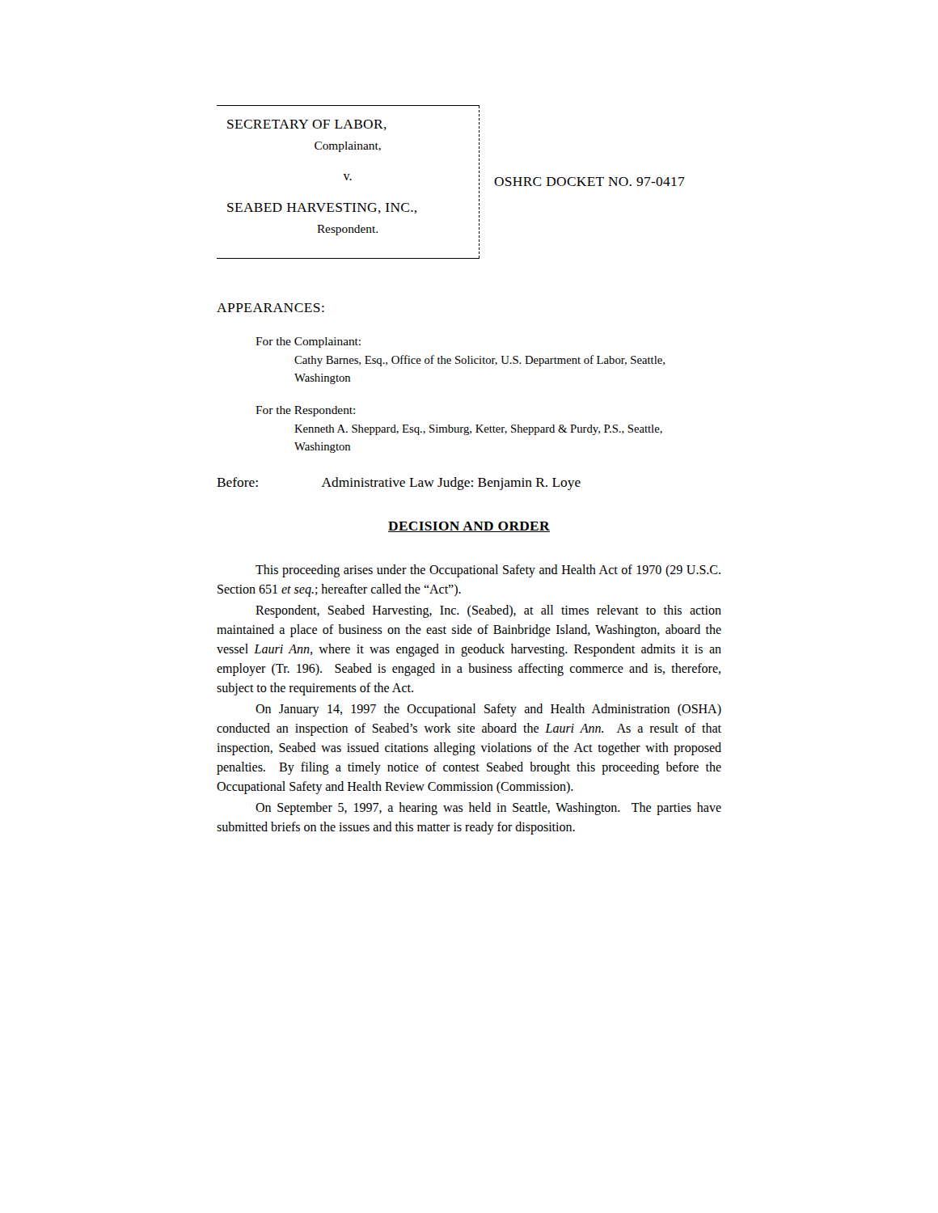| SECRETARY OF LABOR, Complainant, v. SEABED HARVESTING, INC., Respondent. | OSHRC DOCKET NO. 97-0417 |
APPEARANCES:
For the Complainant:
Cathy Barnes, Esq., Office of the Solicitor, U.S. Department of Labor, Seattle, Washington
For the Respondent:
Kenneth A. Sheppard, Esq., Simburg, Ketter, Sheppard & Purdy, P.S., Seattle, Washington
Before: Administrative Law Judge: Benjamin R. Loye
DECISION AND ORDER
This proceeding arises under the Occupational Safety and Health Act of 1970 (29 U.S.C. Section 651 et seq.; hereafter called the “Act”).
Respondent, Seabed Harvesting, Inc. (Seabed), at all times relevant to this action maintained a place of business on the east side of Bainbridge Island, Washington, aboard the vessel Lauri Ann, where it was engaged in geoduck harvesting. Respondent admits it is an employer (Tr. 196). Seabed is engaged in a business affecting commerce and is, therefore, subject to the requirements of the Act.
On January 14, 1997 the Occupational Safety and Health Administration (OSHA) conducted an inspection of Seabed’s work site aboard the Lauri Ann. As a result of that inspection, Seabed was issued citations alleging violations of the Act together with proposed penalties. By filing a timely notice of contest Seabed brought this proceeding before the Occupational Safety and Health Review Commission (Commission).
On September 5, 1997, a hearing was held in Seattle, Washington. The parties have submitted briefs on the issues and this matter is ready for disposition.